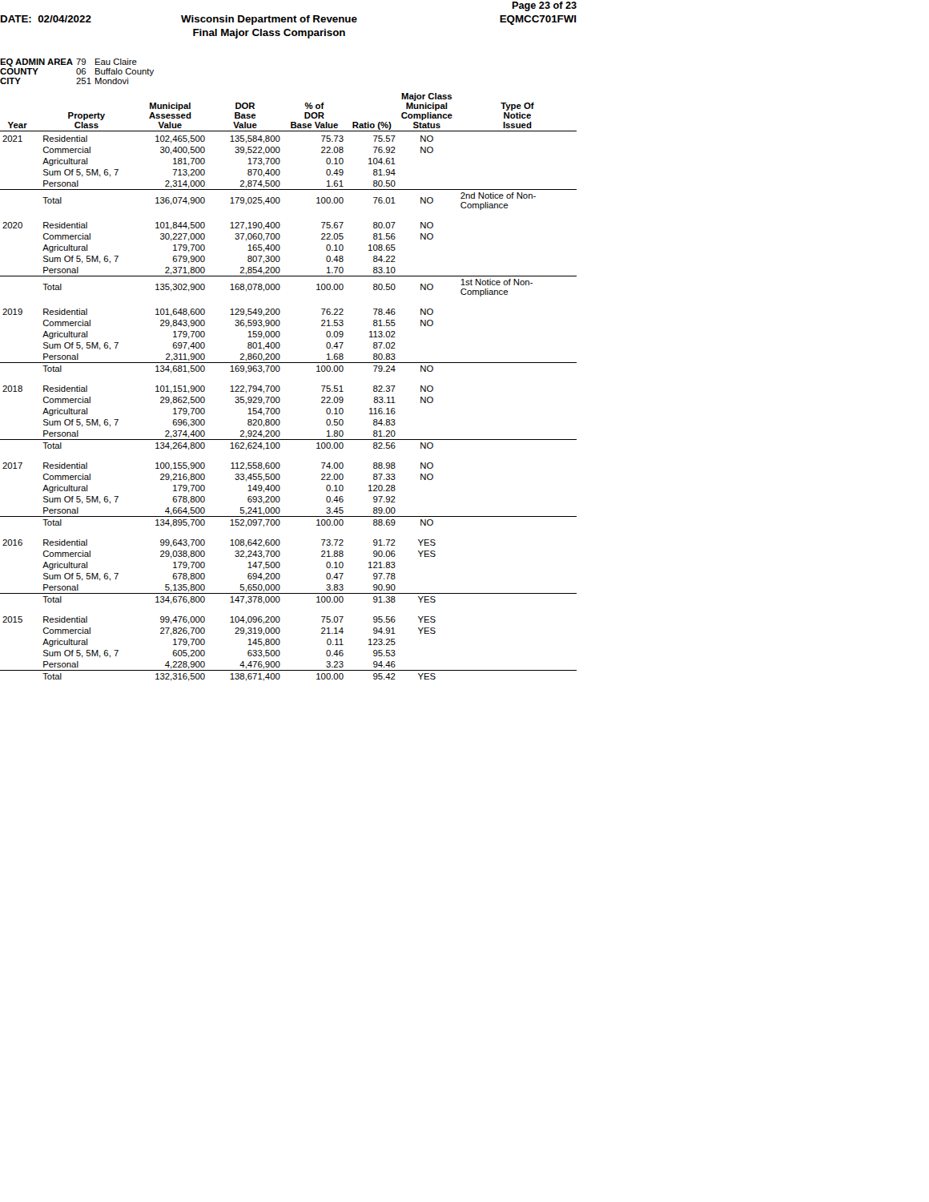Page 23 of 23
DATE: 02/04/2022
Wisconsin Department of Revenue
Final Major Class Comparison
EQMCC701FWI
| EQ ADMIN AREA | 79 | Eau Claire |
| COUNTY | 06 | Buffalo County |
| CITY | 251 | Mondovi |
| Year | Property Class | Municipal Assessed Value | DOR Base Value | % of DOR Base Value | Ratio (%) | Major Class Municipal Compliance Status | Type Of Notice Issued |
| --- | --- | --- | --- | --- | --- | --- | --- |
| 2021 | Residential | 102,465,500 | 135,584,800 | 75.73 | 75.57 | NO | |
| | Commercial | 30,400,500 | 39,522,000 | 22.08 | 76.92 | NO | |
| | Agricultural | 181,700 | 173,700 | 0.10 | 104.61 | | |
| | Sum Of 5, 5M, 6, 7 | 713,200 | 870,400 | 0.49 | 81.94 | | |
| | Personal | 2,314,000 | 2,874,500 | 1.61 | 80.50 | | |
| | Total | 136,074,900 | 179,025,400 | 100.00 | 76.01 | NO | 2nd Notice of Non-Compliance |
| 2020 | Residential | 101,844,500 | 127,190,400 | 75.67 | 80.07 | NO | |
| | Commercial | 30,227,000 | 37,060,700 | 22.05 | 81.56 | NO | |
| | Agricultural | 179,700 | 165,400 | 0.10 | 108.65 | | |
| | Sum Of 5, 5M, 6, 7 | 679,900 | 807,300 | 0.48 | 84.22 | | |
| | Personal | 2,371,800 | 2,854,200 | 1.70 | 83.10 | | |
| | Total | 135,302,900 | 168,078,000 | 100.00 | 80.50 | NO | 1st Notice of Non-Compliance |
| 2019 | Residential | 101,648,600 | 129,549,200 | 76.22 | 78.46 | NO | |
| | Commercial | 29,843,900 | 36,593,900 | 21.53 | 81.55 | NO | |
| | Agricultural | 179,700 | 159,000 | 0.09 | 113.02 | | |
| | Sum Of 5, 5M, 6, 7 | 697,400 | 801,400 | 0.47 | 87.02 | | |
| | Personal | 2,311,900 | 2,860,200 | 1.68 | 80.83 | | |
| | Total | 134,681,500 | 169,963,700 | 100.00 | 79.24 | NO | |
| 2018 | Residential | 101,151,900 | 122,794,700 | 75.51 | 82.37 | NO | |
| | Commercial | 29,862,500 | 35,929,700 | 22.09 | 83.11 | NO | |
| | Agricultural | 179,700 | 154,700 | 0.10 | 116.16 | | |
| | Sum Of 5, 5M, 6, 7 | 696,300 | 820,800 | 0.50 | 84.83 | | |
| | Personal | 2,374,400 | 2,924,200 | 1.80 | 81.20 | | |
| | Total | 134,264,800 | 162,624,100 | 100.00 | 82.56 | NO | |
| 2017 | Residential | 100,155,900 | 112,558,600 | 74.00 | 88.98 | NO | |
| | Commercial | 29,216,800 | 33,455,500 | 22.00 | 87.33 | NO | |
| | Agricultural | 179,700 | 149,400 | 0.10 | 120.28 | | |
| | Sum Of 5, 5M, 6, 7 | 678,800 | 693,200 | 0.46 | 97.92 | | |
| | Personal | 4,664,500 | 5,241,000 | 3.45 | 89.00 | | |
| | Total | 134,895,700 | 152,097,700 | 100.00 | 88.69 | NO | |
| 2016 | Residential | 99,643,700 | 108,642,600 | 73.72 | 91.72 | YES | |
| | Commercial | 29,038,800 | 32,243,700 | 21.88 | 90.06 | YES | |
| | Agricultural | 179,700 | 147,500 | 0.10 | 121.83 | | |
| | Sum Of 5, 5M, 6, 7 | 678,800 | 694,200 | 0.47 | 97.78 | | |
| | Personal | 5,135,800 | 5,650,000 | 3.83 | 90.90 | | |
| | Total | 134,676,800 | 147,378,000 | 100.00 | 91.38 | YES | |
| 2015 | Residential | 99,476,000 | 104,096,200 | 75.07 | 95.56 | YES | |
| | Commercial | 27,826,700 | 29,319,000 | 21.14 | 94.91 | YES | |
| | Agricultural | 179,700 | 145,800 | 0.11 | 123.25 | | |
| | Sum Of 5, 5M, 6, 7 | 605,200 | 633,500 | 0.46 | 95.53 | | |
| | Personal | 4,228,900 | 4,476,900 | 3.23 | 94.46 | | |
| | Total | 132,316,500 | 138,671,400 | 100.00 | 95.42 | YES | |